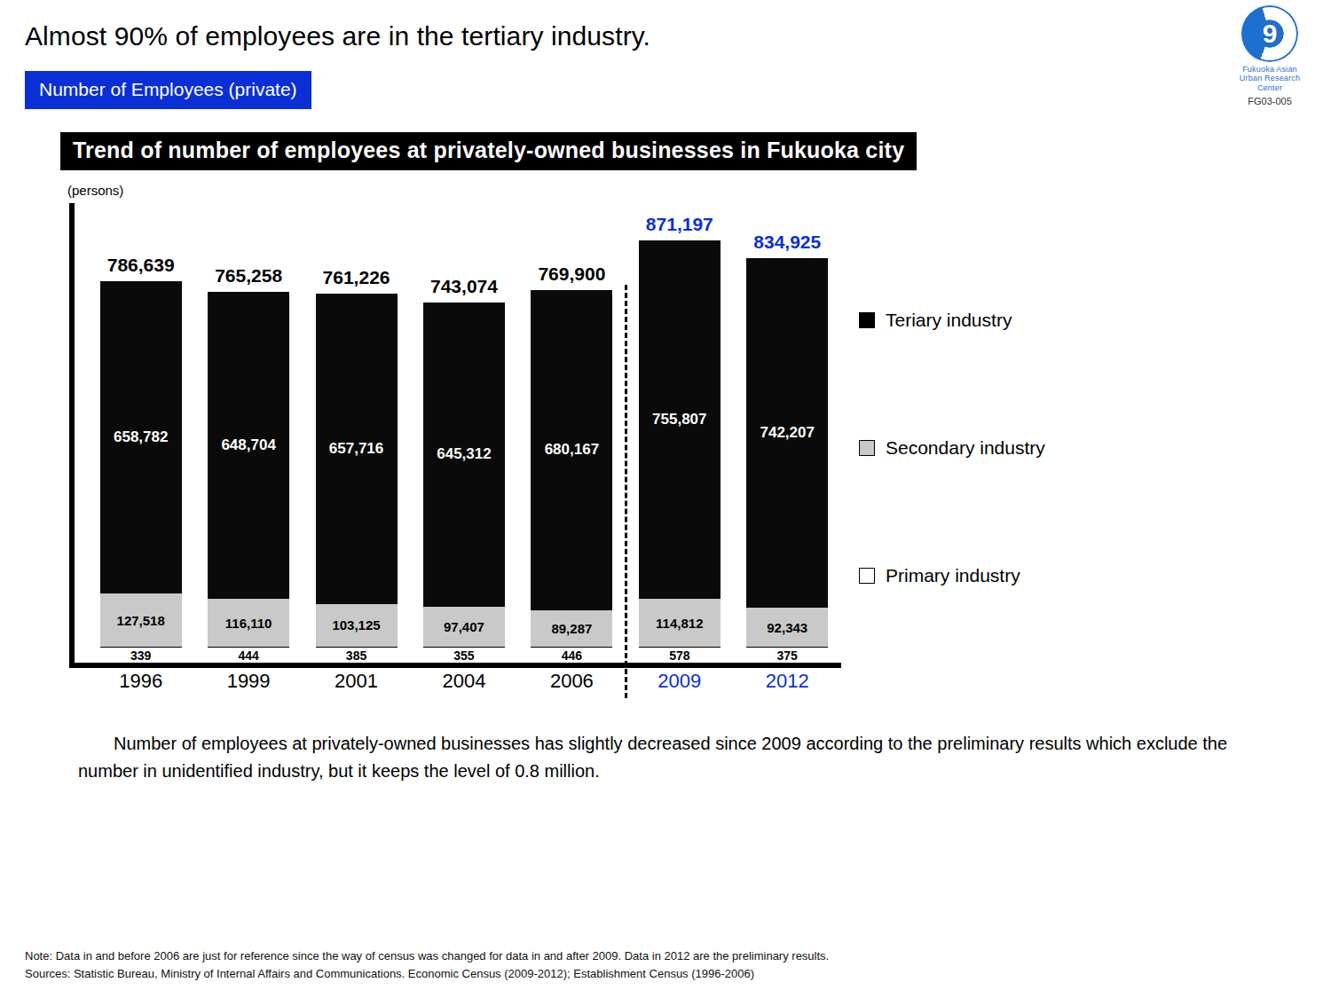Fukuoka Asian
Urban Research Center
FG03-005
Almost 90% of employees are in the tertiary industry.
Number of Employees (private)
Trend of number of employees at privately-owned businesses in Fukuoka city
(persons)
786,639
658,782
127,518
339
1996
765,258
648,704
116,110
444
1999
761,226
657,716
103,125
385
2001
743,074
645,312
97,407
355
2004
769,900
680,167
89,287
446
2006
871,197
755,807
114,812
578
2009
834,925
742,207
92,343
375
2012
Teriary industry
Secondary industry
Primary industry
Number of employees at privately-owned businesses has slightly decreased since 2009 according to the preliminary results which exclude the number in unidentified industry, but it keeps the level of 0.8 million.
Note: Data in and before 2006 are just for reference since the way of census was changed for data in and after 2009. Data in 2012 are the preliminary results.
Sources: Statistic Bureau, Ministry of Internal Affairs and Communications. Economic Census (2009-2012); Establishment Census (1996-2006)